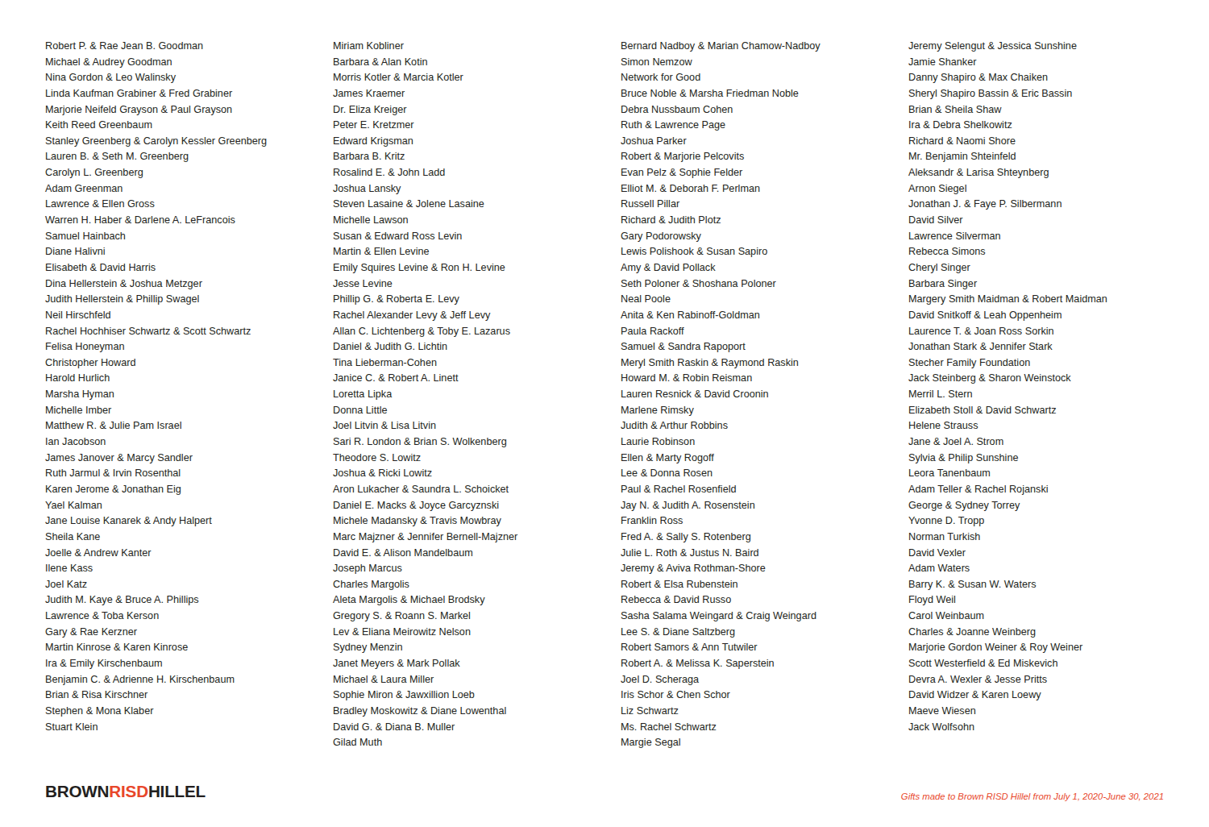Robert P. & Rae Jean B. Goodman
Michael & Audrey Goodman
Nina Gordon & Leo Walinsky
Linda Kaufman Grabiner & Fred Grabiner
Marjorie Neifeld Grayson & Paul Grayson
Keith Reed Greenbaum
Stanley Greenberg & Carolyn Kessler Greenberg
Lauren B. & Seth M. Greenberg
Carolyn L. Greenberg
Adam Greenman
Lawrence & Ellen Gross
Warren H. Haber & Darlene A. LeFrancois
Samuel Hainbach
Diane Halivni
Elisabeth & David Harris
Dina Hellerstein & Joshua Metzger
Judith Hellerstein & Phillip Swagel
Neil Hirschfeld
Rachel Hochhiser Schwartz & Scott Schwartz
Felisa Honeyman
Christopher Howard
Harold Hurlich
Marsha Hyman
Michelle Imber
Matthew R. & Julie Pam Israel
Ian Jacobson
James Janover & Marcy Sandler
Ruth Jarmul & Irvin Rosenthal
Karen Jerome & Jonathan Eig
Yael Kalman
Jane Louise Kanarek & Andy Halpert
Sheila Kane
Joelle & Andrew Kanter
Ilene Kass
Joel Katz
Judith M. Kaye & Bruce A. Phillips
Lawrence & Toba Kerson
Gary & Rae Kerzner
Martin Kinrose & Karen Kinrose
Ira & Emily Kirschenbaum
Benjamin C. & Adrienne H. Kirschenbaum
Brian & Risa Kirschner
Stephen & Mona Klaber
Stuart Klein
Miriam Kobliner
Barbara & Alan Kotin
Morris Kotler & Marcia Kotler
James Kraemer
Dr. Eliza Kreiger
Peter E. Kretzmer
Edward Krigsman
Barbara B. Kritz
Rosalind E. & John Ladd
Joshua Lansky
Steven Lasaine & Jolene Lasaine
Michelle Lawson
Susan & Edward Ross Levin
Martin & Ellen Levine
Emily Squires Levine & Ron H. Levine
Jesse Levine
Phillip G. & Roberta E. Levy
Rachel Alexander Levy & Jeff Levy
Allan C. Lichtenberg & Toby E. Lazarus
Daniel & Judith G. Lichtin
Tina Lieberman-Cohen
Janice C. & Robert A. Linett
Loretta Lipka
Donna Little
Joel Litvin & Lisa Litvin
Sari R. London & Brian S. Wolkenberg
Theodore S. Lowitz
Joshua & Ricki Lowitz
Aron Lukacher & Saundra L. Schoicket
Daniel E. Macks & Joyce Garcyznski
Michele Madansky & Travis Mowbray
Marc Majzner & Jennifer Bernell-Majzner
David E. & Alison Mandelbaum
Joseph Marcus
Charles Margolis
Aleta Margolis & Michael Brodsky
Gregory S. & Roann S. Markel
Lev & Eliana Meirowitz Nelson
Sydney Menzin
Janet Meyers & Mark Pollak
Michael & Laura Miller
Sophie Miron & Jawxillion Loeb
Bradley Moskowitz & Diane Lowenthal
David G. & Diana B. Muller
Gilad Muth
Bernard Nadboy & Marian Chamow-Nadboy
Simon Nemzow
Network for Good
Bruce Noble & Marsha Friedman Noble
Debra Nussbaum Cohen
Ruth & Lawrence Page
Joshua Parker
Robert & Marjorie Pelcovits
Evan Pelz & Sophie Felder
Elliot M. & Deborah F. Perlman
Russell Pillar
Richard & Judith Plotz
Gary Podorowsky
Lewis Polishook & Susan Sapiro
Amy & David Pollack
Seth Poloner & Shoshana Poloner
Neal Poole
Anita & Ken Rabinoff-Goldman
Paula Rackoff
Samuel & Sandra Rapoport
Meryl Smith Raskin & Raymond Raskin
Howard M. & Robin Reisman
Lauren Resnick & David Croonin
Marlene Rimsky
Judith & Arthur Robbins
Laurie Robinson
Ellen & Marty Rogoff
Lee & Donna Rosen
Paul & Rachel Rosenfield
Jay N. & Judith A. Rosenstein
Franklin Ross
Fred A. & Sally S. Rotenberg
Julie L. Roth & Justus N. Baird
Jeremy & Aviva Rothman-Shore
Robert & Elsa Rubenstein
Rebecca & David Russo
Sasha Salama Weingard & Craig Weingard
Lee S. & Diane Saltzberg
Robert Samors & Ann Tutwiler
Robert A. & Melissa K. Saperstein
Joel D. Scheraga
Iris Schor & Chen Schor
Liz Schwartz
Ms. Rachel Schwartz
Margie Segal
Jeremy Selengut & Jessica Sunshine
Jamie Shanker
Danny Shapiro & Max Chaiken
Sheryl Shapiro Bassin & Eric Bassin
Brian & Sheila Shaw
Ira & Debra Shelkowitz
Richard & Naomi Shore
Mr. Benjamin Shteinfeld
Aleksandr & Larisa Shteynberg
Arnon Siegel
Jonathan J. & Faye P. Silbermann
David Silver
Lawrence Silverman
Rebecca Simons
Cheryl Singer
Barbara Singer
Margery Smith Maidman & Robert Maidman
David Snitkoff & Leah Oppenheim
Laurence T. & Joan Ross Sorkin
Jonathan Stark & Jennifer Stark
Stecher Family Foundation
Jack Steinberg & Sharon Weinstock
Merril L. Stern
Elizabeth Stoll & David Schwartz
Helene Strauss
Jane & Joel A. Strom
Sylvia & Philip Sunshine
Leora Tanenbaum
Adam Teller & Rachel Rojanski
George & Sydney Torrey
Yvonne D. Tropp
Norman Turkish
David Vexler
Adam Waters
Barry K. & Susan W. Waters
Floyd Weil
Carol Weinbaum
Charles & Joanne Weinberg
Marjorie Gordon Weiner & Roy Weiner
Scott Westerfield & Ed Miskevich
Devra A. Wexler & Jesse Pritts
David Widzer & Karen Loewy
Maeve Wiesen
Jack Wolfsohn
BROWN RISD HILLEL
Gifts made to Brown RISD Hillel from July 1, 2020-June 30, 2021